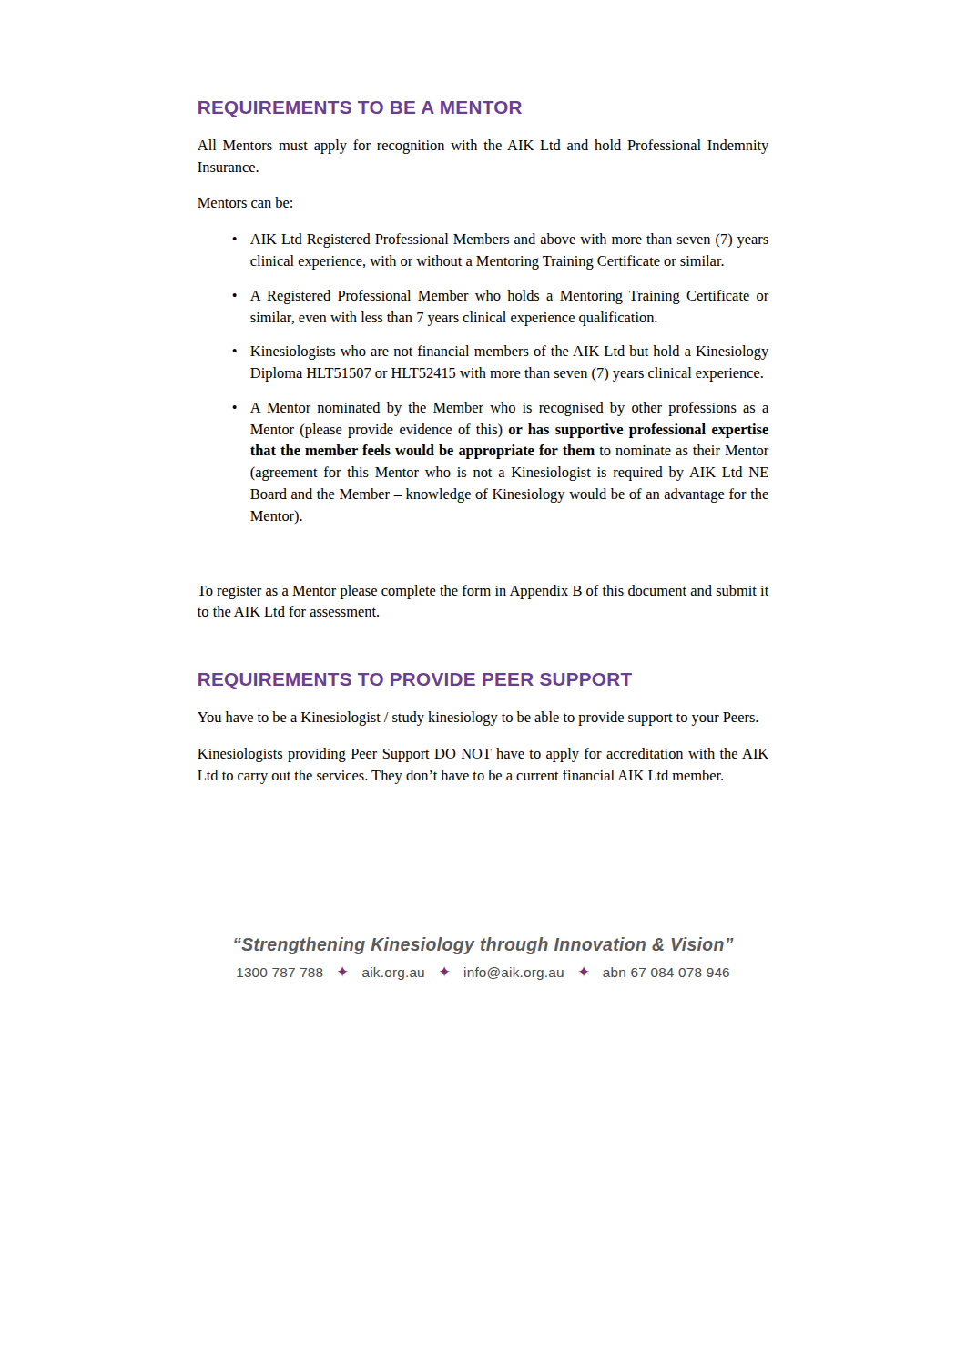REQUIREMENTS TO BE A MENTOR
All Mentors must apply for recognition with the AIK Ltd and hold Professional Indemnity Insurance.
Mentors can be:
AIK Ltd Registered Professional Members and above with more than seven (7) years clinical experience, with or without a Mentoring Training Certificate or similar.
A Registered Professional Member who holds a Mentoring Training Certificate or similar, even with less than 7 years clinical experience qualification.
Kinesiologists who are not financial members of the AIK Ltd but hold a Kinesiology Diploma HLT51507 or HLT52415 with more than seven (7) years clinical experience.
A Mentor nominated by the Member who is recognised by other professions as a Mentor (please provide evidence of this) or has supportive professional expertise that the member feels would be appropriate for them to nominate as their Mentor (agreement for this Mentor who is not a Kinesiologist is required by AIK Ltd NE Board and the Member – knowledge of Kinesiology would be of an advantage for the Mentor).
To register as a Mentor please complete the form in Appendix B of this document and submit it to the AIK Ltd for assessment.
REQUIREMENTS TO PROVIDE PEER SUPPORT
You have to be a Kinesiologist / study kinesiology to be able to provide support to your Peers.
Kinesiologists providing Peer Support DO NOT have to apply for accreditation with the AIK Ltd to carry out the services. They don’t have to be a current financial AIK Ltd member.
“Strengthening Kinesiology through Innovation & Vision”
1300 787 788 ✦ aik.org.au ✦ info@aik.org.au ✦ abn 67 084 078 946